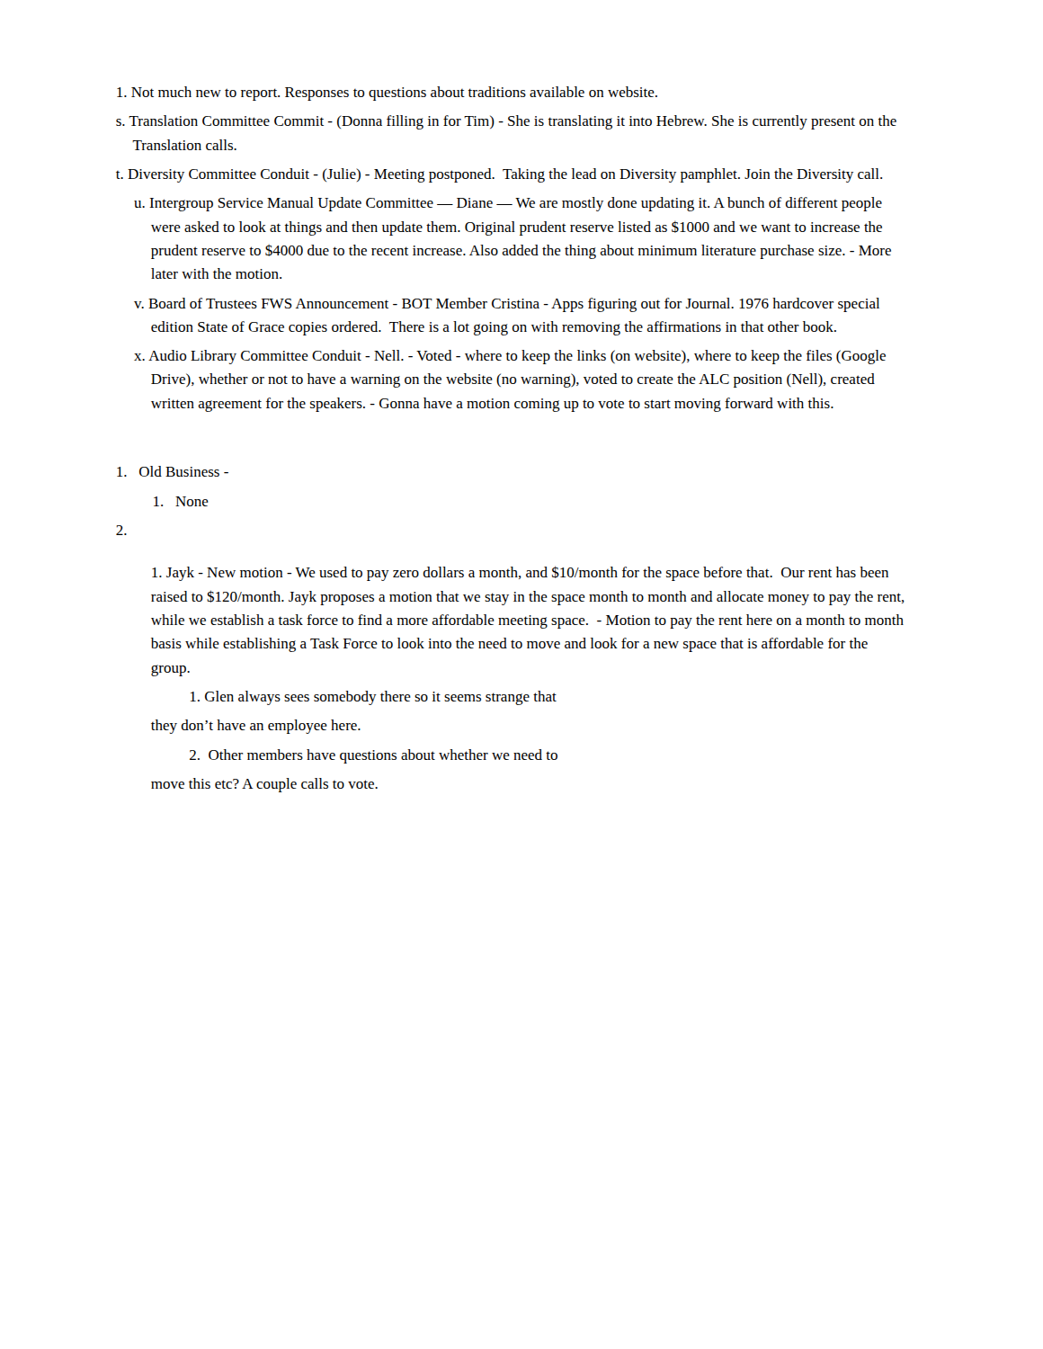1. Not much new to report. Responses to questions about traditions available on website.
s. Translation Committee Commit - (Donna filling in for Tim) - She is translating it into Hebrew. She is currently present on the Translation calls.
t. Diversity Committee Conduit - (Julie) - Meeting postponed. Taking the lead on Diversity pamphlet. Join the Diversity call.
u. Intergroup Service Manual Update Committee — Diane — We are mostly done updating it. A bunch of different people were asked to look at things and then update them. Original prudent reserve listed as $1000 and we want to increase the prudent reserve to $4000 due to the recent increase. Also added the thing about minimum literature purchase size. - More later with the motion.
v. Board of Trustees FWS Announcement - BOT Member Cristina - Apps figuring out for Journal. 1976 hardcover special edition State of Grace copies ordered. There is a lot going on with removing the affirmations in that other book.
x. Audio Library Committee Conduit - Nell. - Voted - where to keep the links (on website), where to keep the files (Google Drive), whether or not to have a warning on the website (no warning), voted to create the ALC position (Nell), created written agreement for the speakers. - Gonna have a motion coming up to vote to start moving forward with this.
1. Old Business -
1. None
2.
1. Jayk - New motion - We used to pay zero dollars a month, and $10/month for the space before that. Our rent has been raised to $120/month. Jayk proposes a motion that we stay in the space month to month and allocate money to pay the rent, while we establish a task force to find a more affordable meeting space. - Motion to pay the rent here on a month to month basis while establishing a Task Force to look into the need to move and look for a new space that is affordable for the group.
1. Glen always sees somebody there so it seems strange that
they don’t have an employee here.
2. Other members have questions about whether we need to
move this etc? A couple calls to vote.